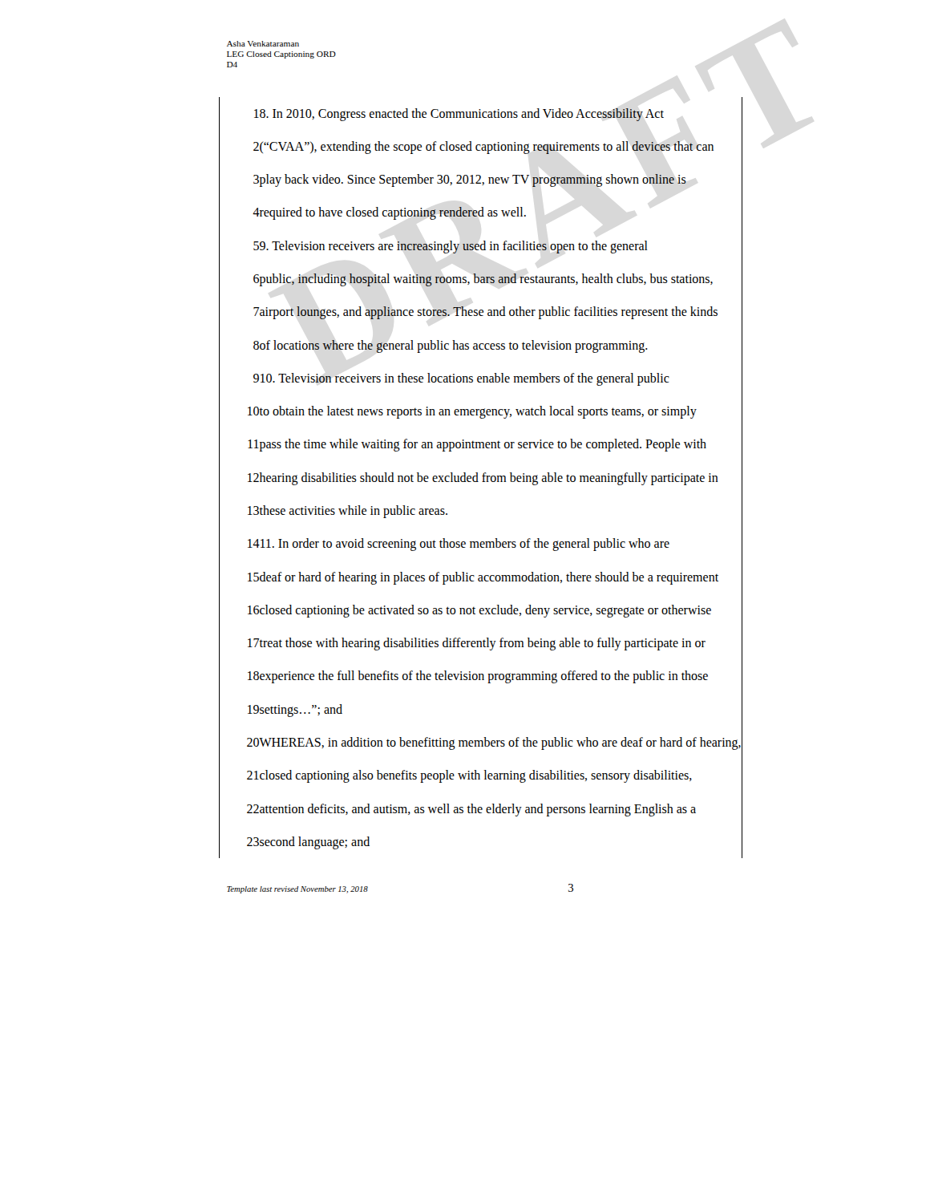Asha Venkataraman
LEG Closed Captioning ORD
D4
DRAFT
| 1 | 8. In 2010, Congress enacted the Communications and Video Accessibility Act |
| 2 | (“CVAA”), extending the scope of closed captioning requirements to all devices that can |
| 3 | play back video. Since September 30, 2012, new TV programming shown online is |
| 4 | required to have closed captioning rendered as well. |
| 5 | 9. Television receivers are increasingly used in facilities open to the general |
| 6 | public, including hospital waiting rooms, bars and restaurants, health clubs, bus stations, |
| 7 | airport lounges, and appliance stores. These and other public facilities represent the kinds |
| 8 | of locations where the general public has access to television programming. |
| 9 | 10. Television receivers in these locations enable members of the general public |
| 10 | to obtain the latest news reports in an emergency, watch local sports teams, or simply |
| 11 | pass the time while waiting for an appointment or service to be completed. People with |
| 12 | hearing disabilities should not be excluded from being able to meaningfully participate in |
| 13 | these activities while in public areas. |
| 14 | 11. In order to avoid screening out those members of the general public who are |
| 15 | deaf or hard of hearing in places of public accommodation, there should be a requirement |
| 16 | closed captioning be activated so as to not exclude, deny service, segregate or otherwise |
| 17 | treat those with hearing disabilities differently from being able to fully participate in or |
| 18 | experience the full benefits of the television programming offered to the public in those |
| 19 | settings…”; and |
| 20 | WHEREAS, in addition to benefitting members of the public who are deaf or hard of hearing, |
| 21 | closed captioning also benefits people with learning disabilities, sensory disabilities, |
| 22 | attention deficits, and autism, as well as the elderly and persons learning English as a |
| 23 | second language; and |
Template last revised November 13, 20183